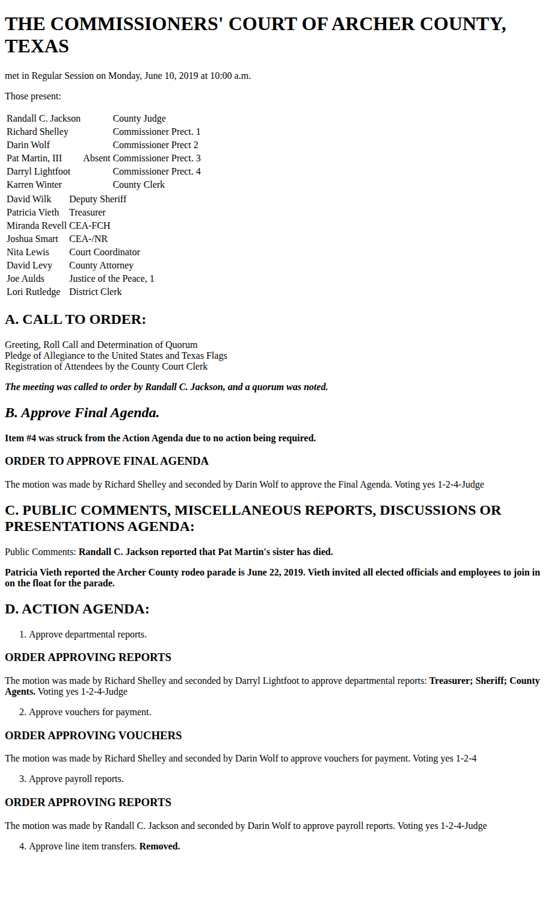THE COMMISSIONERS' COURT OF ARCHER COUNTY, TEXAS
met in Regular Session on Monday, June 10, 2019 at 10:00 a.m.
Those present:
| Randall C. Jackson | | County Judge |
| Richard Shelley | | Commissioner Prect. 1 |
| Darin Wolf | | Commissioner Prect 2 |
| Pat Martin, III | Absent | Commissioner Prect. 3 |
| Darryl Lightfoot | | Commissioner Prect. 4 |
| Karren Winter | | County Clerk |
| David Wilk | Deputy Sheriff |
| Patricia Vieth | Treasurer |
| Miranda Revell | CEA-FCH |
| Joshua Smart | CEA-/NR |
| Nita Lewis | Court Coordinator |
| David Levy | County Attorney |
| Joe Aulds | Justice of the Peace, 1 |
| Lori Rutledge | District Clerk |
A. CALL TO ORDER:
Greeting, Roll Call and Determination of Quorum
Pledge of Allegiance to the United States and Texas Flags
Registration of Attendees by the County Court Clerk
The meeting was called to order by Randall C. Jackson, and a quorum was noted.
B. Approve Final Agenda.
Item #4 was struck from the Action Agenda due to no action being required.
ORDER TO APPROVE FINAL AGENDA
The motion was made by Richard Shelley and seconded by Darin Wolf to approve the Final Agenda. Voting yes 1-2-4-Judge
C. PUBLIC COMMENTS, MISCELLANEOUS REPORTS, DISCUSSIONS OR PRESENTATIONS AGENDA:
Public Comments: Randall C. Jackson reported that Pat Martin's sister has died.
Patricia Vieth reported the Archer County rodeo parade is June 22, 2019. Vieth invited all elected officials and employees to join in on the float for the parade.
D. ACTION AGENDA:
Approve departmental reports.
ORDER APPROVING REPORTS
The motion was made by Richard Shelley and seconded by Darryl Lightfoot to approve departmental reports: Treasurer; Sheriff; County Agents. Voting yes 1-2-4-Judge
Approve vouchers for payment.
ORDER APPROVING VOUCHERS
The motion was made by Richard Shelley and seconded by Darin Wolf to approve vouchers for payment. Voting yes 1-2-4
Approve payroll reports.
ORDER APPROVING REPORTS
The motion was made by Randall C. Jackson and seconded by Darin Wolf to approve payroll reports. Voting yes 1-2-4-Judge
Approve line item transfers. Removed.